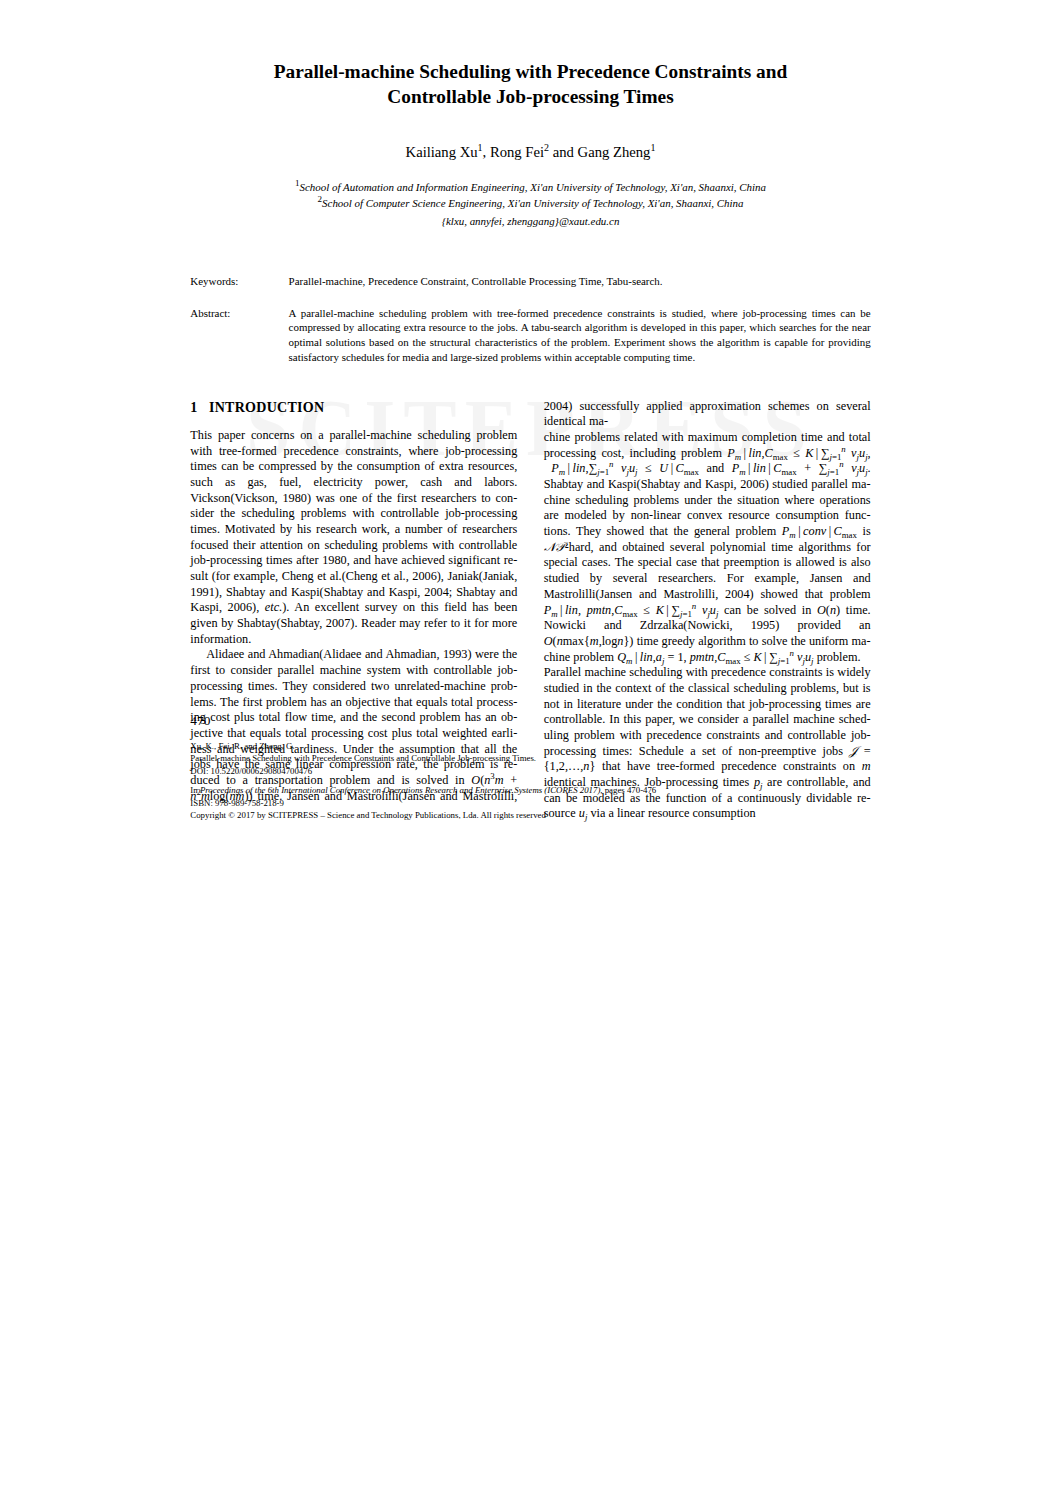Parallel-machine Scheduling with Precedence Constraints and
Controllable Job-processing Times
Kailiang Xu1, Rong Fei2 and Gang Zheng1
1School of Automation and Information Engineering, Xi'an University of Technology, Xi'an, Shaanxi, China
2School of Computer Science Engineering, Xi'an University of Technology, Xi'an, Shaanxi, China
{klxu, annyfei, zhenggang}@xaut.edu.cn
Keywords:
Parallel-machine, Precedence Constraint, Controllable Processing Time, Tabu-search.
Abstract:
A parallel-machine scheduling problem with tree-formed precedence constraints is studied, where job-processing times can be compressed by allocating extra resource to the jobs. A tabu-search algorithm is developed in this paper, which searches for the near optimal solutions based on the structural characteristics of the problem. Experiment shows the algorithm is capable for providing satisfactory schedules for media and large-sized problems within acceptable computing time.
SCITEPRESS
1 INTRODUCTION
This paper concerns on a parallel-machine scheduling problem with tree-formed precedence constraints, where job-processing times can be compressed by the consumption of extra resources, such as gas, fuel, electricity power, cash and labors. Vickson(Vickson, 1980) was one of the first researchers to consider the scheduling problems with controllable job-processing times. Motivated by his research work, a number of researchers focused their attention on scheduling problems with controllable job-processing times after 1980, and have achieved significant result (for example, Cheng et al.(Cheng et al., 2006), Janiak(Janiak, 1991), Shabtay and Kaspi(Shabtay and Kaspi, 2004; Shabtay and Kaspi, 2006), etc.). An excellent survey on this field has been given by Shabtay(Shabtay, 2007). Reader may refer to it for more information.
Alidaee and Ahmadian(Alidaee and Ahmadian, 1993) were the first to consider parallel machine system with controllable job-processing times. They considered two unrelated-machine problems. The first problem has an objective that equals total processing cost plus total flow time, and the second problem has an objective that equals total processing cost plus total weighted earliness and weighted tardiness. Under the assumption that all the jobs have the same linear compression rate, the problem is reduced to a transportation problem and is solved in O(n3m + n2mlog(nm)) time. Jansen and Mastrolilli(Jansen and Mastrolilli, 2004) successfully applied approximation schemes on several identical ma-
chine problems related with maximum completion time and total processing cost, including problem Pm | lin,Cmax ≤ K | ∑j=1n vjuj, Pm | lin,∑j=1n vjuj ≤ U | Cmax and Pm | lin | Cmax + ∑j=1n vjuj. Shabtay and Kaspi(Shabtay and Kaspi, 2006) studied parallel machine scheduling problems under the situation where operations are modeled by non-linear convex resource consumption functions. They showed that the general problem Pm | conv | Cmax is 𝒩𝒫-hard, and obtained several polynomial time algorithms for special cases. The special case that preemption is allowed is also studied by several researchers. For example, Jansen and Mastrolilli(Jansen and Mastrolilli, 2004) showed that problem Pm | lin, pmtn,Cmax ≤ K | ∑j=1n vjuj can be solved in O(n) time. Nowicki and Zdrzalka(Nowicki, 1995) provided an O(nmax{m,logn}) time greedy algorithm to solve the uniform machine problem Qm | lin,aj = 1, pmtn,Cmax ≤ K | ∑j=1n vjuj problem.
Parallel machine scheduling with precedence constraints is widely studied in the context of the classical scheduling problems, but is not in literature under the condition that job-processing times are controllable. In this paper, we consider a parallel machine scheduling problem with precedence constraints and controllable job-processing times: Schedule a set of non-preemptive jobs 𝒥 = {1,2,…,n} that have tree-formed precedence constraints on m identical machines. Job-processing times pj are controllable, and can be modeled as the function of a continuously dividable resource uj via a linear resource consumption
470
Xu, K., Fei, R. and Zheng, G.
Parallel-machine Scheduling with Precedence Constraints and Controllable Job-processing Times.
DOI: 10.5220/0006290804700476
In Proceedings of the 6th International Conference on Operations Research and Enterprise Systems (ICORES 2017), pages 470-476
ISBN: 978-989-758-218-9
Copyright © 2017 by SCITEPRESS – Science and Technology Publications, Lda. All rights reserved